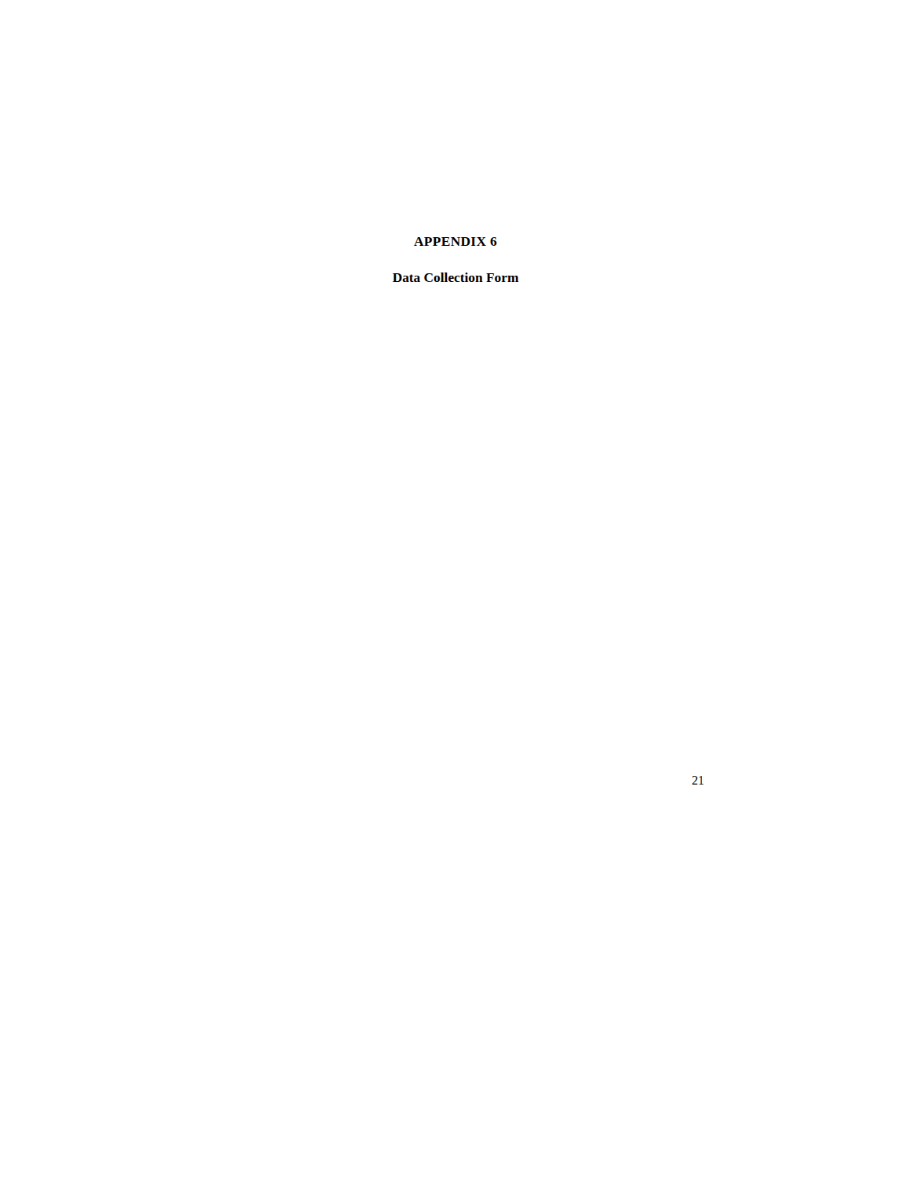APPENDIX 6
Data Collection Form
21